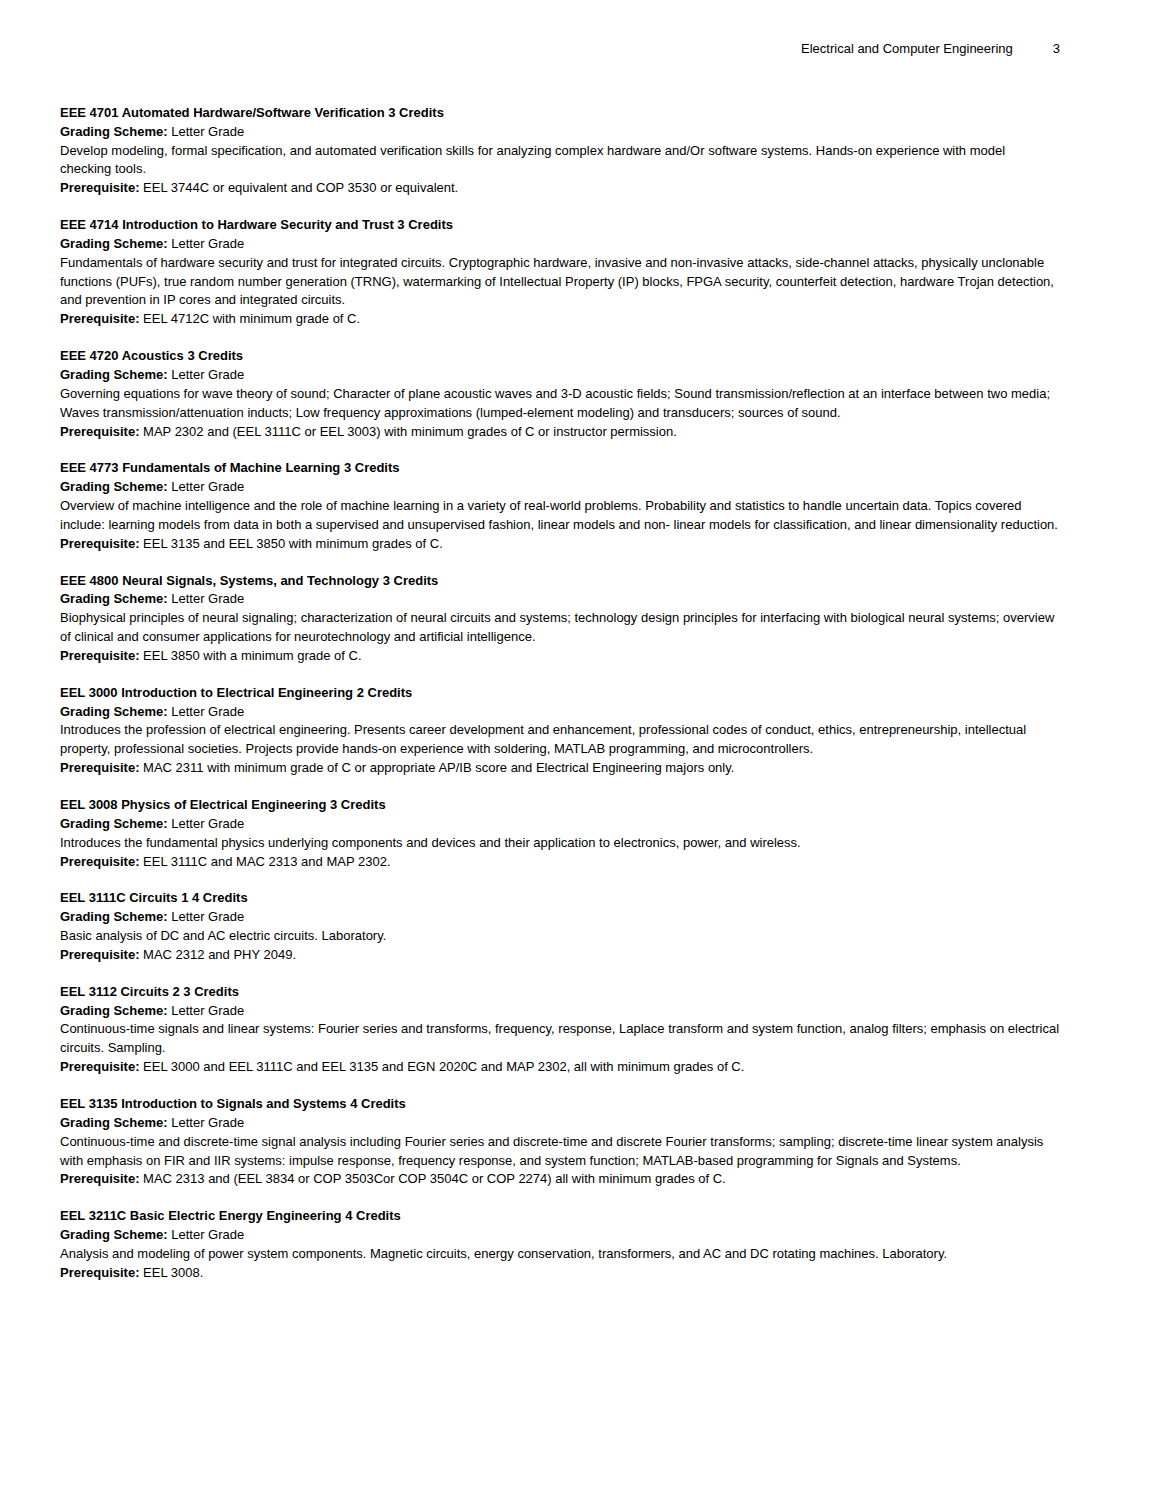Electrical and Computer Engineering 3
EEE 4701 Automated Hardware/Software Verification 3 Credits
Grading Scheme: Letter Grade
Develop modeling, formal specification, and automated verification skills for analyzing complex hardware and/Or software systems. Hands-on experience with model checking tools.
Prerequisite: EEL 3744C or equivalent and COP 3530 or equivalent.
EEE 4714 Introduction to Hardware Security and Trust 3 Credits
Grading Scheme: Letter Grade
Fundamentals of hardware security and trust for integrated circuits. Cryptographic hardware, invasive and non-invasive attacks, side-channel attacks, physically unclonable functions (PUFs), true random number generation (TRNG), watermarking of Intellectual Property (IP) blocks, FPGA security, counterfeit detection, hardware Trojan detection, and prevention in IP cores and integrated circuits.
Prerequisite: EEL 4712C with minimum grade of C.
EEE 4720 Acoustics 3 Credits
Grading Scheme: Letter Grade
Governing equations for wave theory of sound; Character of plane acoustic waves and 3-D acoustic fields; Sound transmission/reflection at an interface between two media; Waves transmission/attenuation inducts; Low frequency approximations (lumped-element modeling) and transducers; sources of sound.
Prerequisite: MAP 2302 and (EEL 3111C or EEL 3003) with minimum grades of C or instructor permission.
EEE 4773 Fundamentals of Machine Learning 3 Credits
Grading Scheme: Letter Grade
Overview of machine intelligence and the role of machine learning in a variety of real-world problems. Probability and statistics to handle uncertain data. Topics covered include: learning models from data in both a supervised and unsupervised fashion, linear models and non- linear models for classification, and linear dimensionality reduction.
Prerequisite: EEL 3135 and EEL 3850 with minimum grades of C.
EEE 4800 Neural Signals, Systems, and Technology 3 Credits
Grading Scheme: Letter Grade
Biophysical principles of neural signaling; characterization of neural circuits and systems; technology design principles for interfacing with biological neural systems; overview of clinical and consumer applications for neurotechnology and artificial intelligence.
Prerequisite: EEL 3850 with a minimum grade of C.
EEL 3000 Introduction to Electrical Engineering 2 Credits
Grading Scheme: Letter Grade
Introduces the profession of electrical engineering. Presents career development and enhancement, professional codes of conduct, ethics, entrepreneurship, intellectual property, professional societies. Projects provide hands-on experience with soldering, MATLAB programming, and microcontrollers.
Prerequisite: MAC 2311 with minimum grade of C or appropriate AP/IB score and Electrical Engineering majors only.
EEL 3008 Physics of Electrical Engineering 3 Credits
Grading Scheme: Letter Grade
Introduces the fundamental physics underlying components and devices and their application to electronics, power, and wireless.
Prerequisite: EEL 3111C and MAC 2313 and MAP 2302.
EEL 3111C Circuits 1 4 Credits
Grading Scheme: Letter Grade
Basic analysis of DC and AC electric circuits. Laboratory.
Prerequisite: MAC 2312 and PHY 2049.
EEL 3112 Circuits 2 3 Credits
Grading Scheme: Letter Grade
Continuous-time signals and linear systems: Fourier series and transforms, frequency, response, Laplace transform and system function, analog filters; emphasis on electrical circuits. Sampling.
Prerequisite: EEL 3000 and EEL 3111C and EEL 3135 and EGN 2020C and MAP 2302, all with minimum grades of C.
EEL 3135 Introduction to Signals and Systems 4 Credits
Grading Scheme: Letter Grade
Continuous-time and discrete-time signal analysis including Fourier series and discrete-time and discrete Fourier transforms; sampling; discrete-time linear system analysis with emphasis on FIR and IIR systems: impulse response, frequency response, and system function; MATLAB-based programming for Signals and Systems.
Prerequisite: MAC 2313 and (EEL 3834 or COP 3503Cor COP 3504C or COP 2274) all with minimum grades of C.
EEL 3211C Basic Electric Energy Engineering 4 Credits
Grading Scheme: Letter Grade
Analysis and modeling of power system components. Magnetic circuits, energy conservation, transformers, and AC and DC rotating machines. Laboratory.
Prerequisite: EEL 3008.